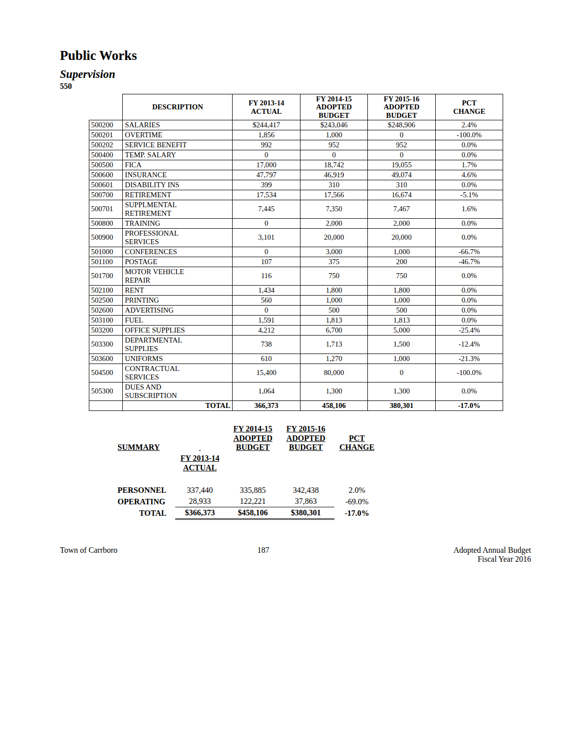Public Works
Supervision
550
| | DESCRIPTION | FY 2013-14 ACTUAL | FY 2014-15 ADOPTED BUDGET | FY 2015-16 ADOPTED BUDGET | PCT CHANGE |
| --- | --- | --- | --- | --- | --- |
| 500200 | SALARIES | $244,417 | $243,046 | $248,906 | 2.4% |
| 500201 | OVERTIME | 1,856 | 1,000 | 0 | -100.0% |
| 500202 | SERVICE BENEFIT | 992 | 952 | 952 | 0.0% |
| 500400 | TEMP. SALARY | 0 | 0 | 0 | 0.0% |
| 500500 | FICA | 17,000 | 18,742 | 19,055 | 1.7% |
| 500600 | INSURANCE | 47,797 | 46,919 | 49,074 | 4.6% |
| 500601 | DISABILITY INS | 399 | 310 | 310 | 0.0% |
| 500700 | RETIREMENT | 17,534 | 17,566 | 16,674 | -5.1% |
| 500701 | SUPPLMENTAL RETIREMENT | 7,445 | 7,350 | 7,467 | 1.6% |
| 500800 | TRAINING | 0 | 2,000 | 2,000 | 0.0% |
| 500900 | PROFESSIONAL SERVICES | 3,101 | 20,000 | 20,000 | 0.0% |
| 501000 | CONFERENCES | 0 | 3,000 | 1,000 | -66.7% |
| 501100 | POSTAGE | 107 | 375 | 200 | -46.7% |
| 501700 | MOTOR VEHICLE REPAIR | 116 | 750 | 750 | 0.0% |
| 502100 | RENT | 1,434 | 1,800 | 1,800 | 0.0% |
| 502500 | PRINTING | 560 | 1,000 | 1,000 | 0.0% |
| 502600 | ADVERTISING | 0 | 500 | 500 | 0.0% |
| 503100 | FUEL | 1,591 | 1,813 | 1,813 | 0.0% |
| 503200 | OFFICE SUPPLIES | 4,212 | 6,700 | 5,000 | -25.4% |
| 503300 | DEPARTMENTAL SUPPLIES | 738 | 1,713 | 1,500 | -12.4% |
| 503600 | UNIFORMS | 610 | 1,270 | 1,000 | -21.3% |
| 504500 | CONTRACTUAL SERVICES | 15,400 | 80,000 | 0 | -100.0% |
| 505300 | DUES AND SUBSCRIPTION | 1,064 | 1,300 | 1,300 | 0.0% |
| | TOTAL | 366,373 | 458,106 | 380,301 | -17.0% |
| SUMMARY | | FY 2014-15 ADOPTED BUDGET | FY 2015-16 ADOPTED BUDGET | PCT CHANGE |
| --- | --- | --- | --- | --- |
| | FY 2013-14 ACTUAL | | | |
| PERSONNEL | 337,440 | 335,885 | 342,438 | 2.0% |
| OPERATING | 28,933 | 122,221 | 37,863 | -69.0% |
| TOTAL | $366,373 | $458,106 | $380,301 | -17.0% |
| Town of Carrboro | 187 | Adopted Annual Budget |
| | | Fiscal Year 2016 |